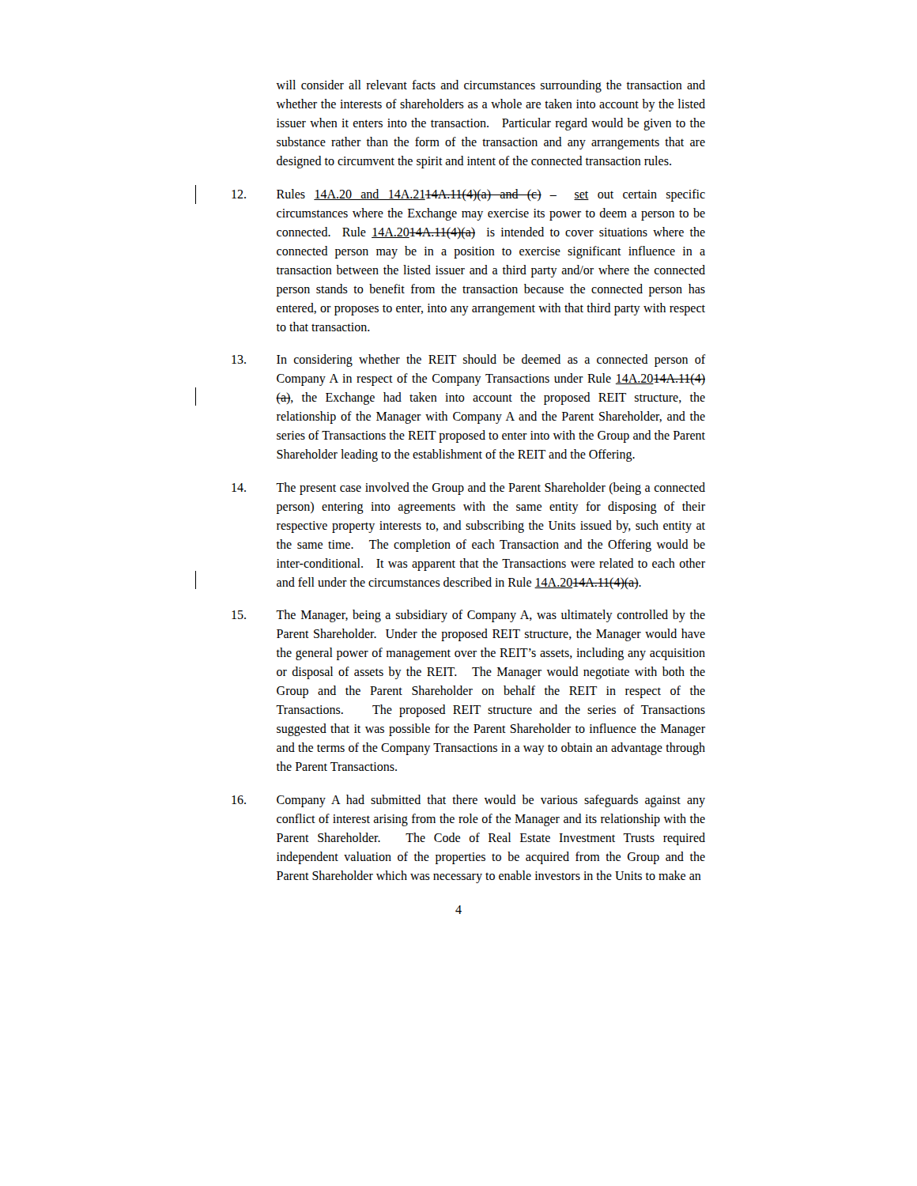will consider all relevant facts and circumstances surrounding the transaction and whether the interests of shareholders as a whole are taken into account by the listed issuer when it enters into the transaction. Particular regard would be given to the substance rather than the form of the transaction and any arrangements that are designed to circumvent the spirit and intent of the connected transaction rules.
12.
Rules 14A.20 and 14A.2114A.11(4)(a) and (c) – set out certain specific circumstances where the Exchange may exercise its power to deem a person to be connected. Rule 14A.2014A.11(4)(a) is intended to cover situations where the connected person may be in a position to exercise significant influence in a transaction between the listed issuer and a third party and/or where the connected person stands to benefit from the transaction because the connected person has entered, or proposes to enter, into any arrangement with that third party with respect to that transaction.
13.
In considering whether the REIT should be deemed as a connected person of Company A in respect of the Company Transactions under Rule 14A.2014A.11(4)(a), the Exchange had taken into account the proposed REIT structure, the relationship of the Manager with Company A and the Parent Shareholder, and the series of Transactions the REIT proposed to enter into with the Group and the Parent Shareholder leading to the establishment of the REIT and the Offering.
14.
The present case involved the Group and the Parent Shareholder (being a connected person) entering into agreements with the same entity for disposing of their respective property interests to, and subscribing the Units issued by, such entity at the same time. The completion of each Transaction and the Offering would be inter-conditional. It was apparent that the Transactions were related to each other and fell under the circumstances described in Rule 14A.2014A.11(4)(a).
15.
The Manager, being a subsidiary of Company A, was ultimately controlled by the Parent Shareholder. Under the proposed REIT structure, the Manager would have the general power of management over the REIT’s assets, including any acquisition or disposal of assets by the REIT. The Manager would negotiate with both the Group and the Parent Shareholder on behalf the REIT in respect of the Transactions. The proposed REIT structure and the series of Transactions suggested that it was possible for the Parent Shareholder to influence the Manager and the terms of the Company Transactions in a way to obtain an advantage through the Parent Transactions.
16.
Company A had submitted that there would be various safeguards against any conflict of interest arising from the role of the Manager and its relationship with the Parent Shareholder. The Code of Real Estate Investment Trusts required independent valuation of the properties to be acquired from the Group and the Parent Shareholder which was necessary to enable investors in the Units to make an
4